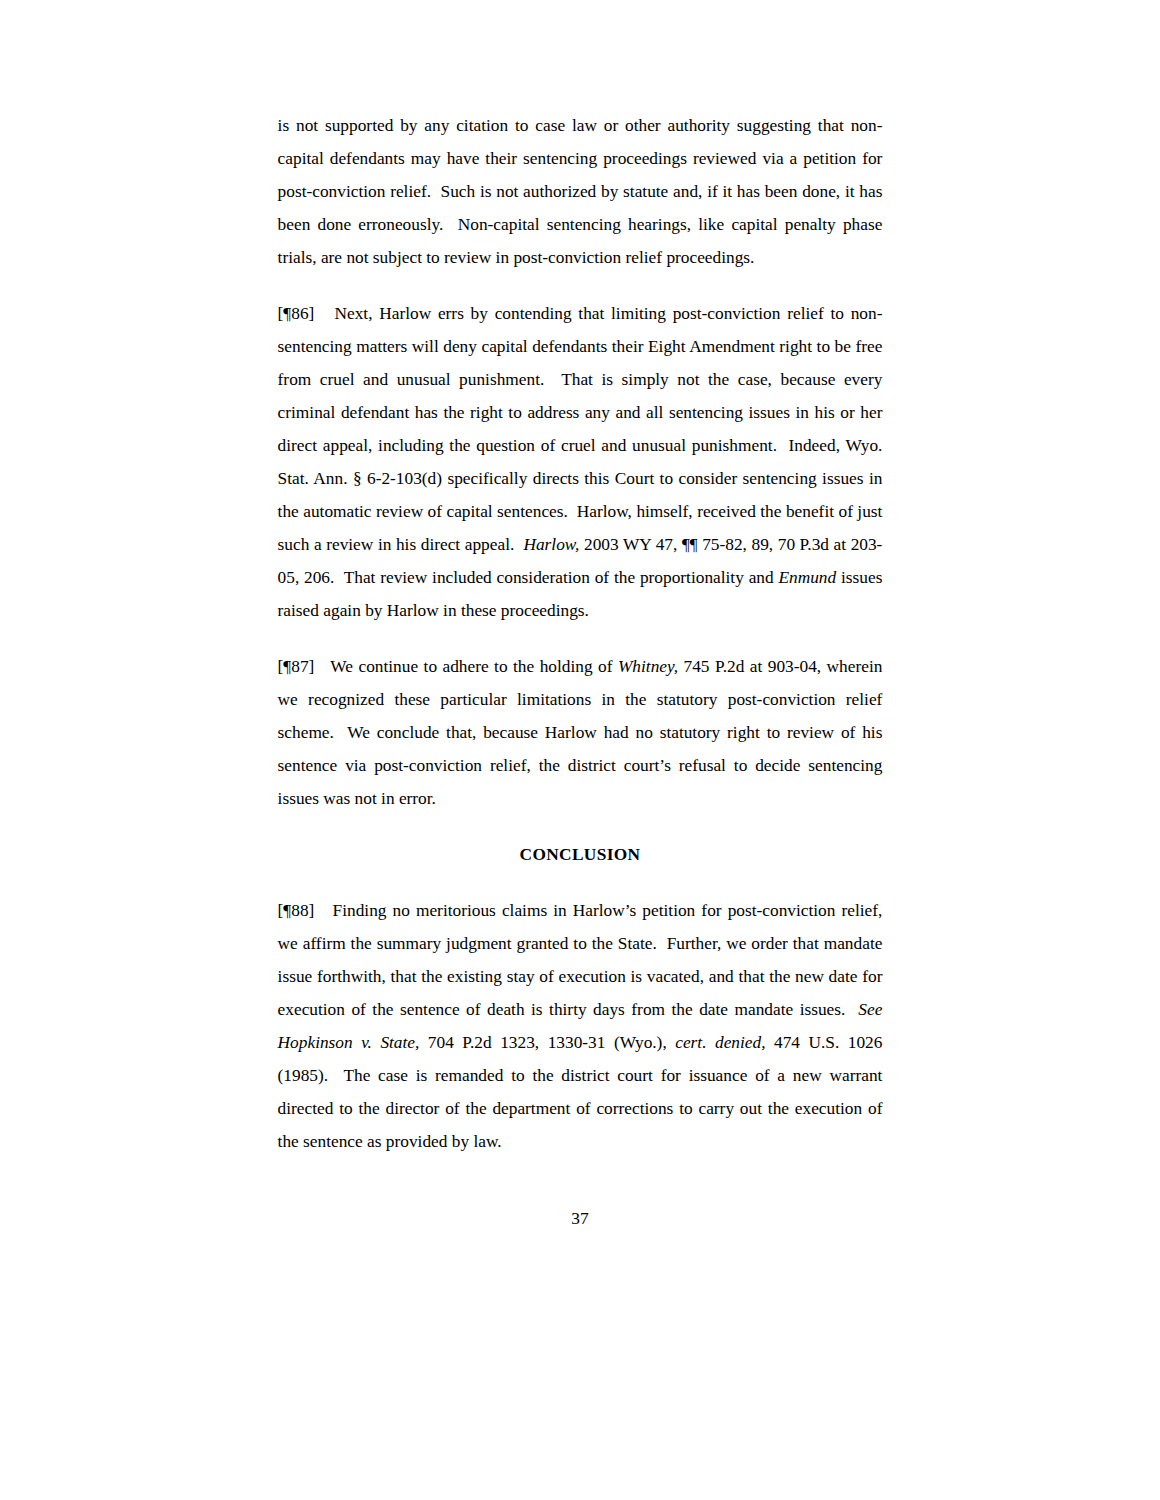is not supported by any citation to case law or other authority suggesting that non-capital defendants may have their sentencing proceedings reviewed via a petition for post-conviction relief. Such is not authorized by statute and, if it has been done, it has been done erroneously. Non-capital sentencing hearings, like capital penalty phase trials, are not subject to review in post-conviction relief proceedings.
[¶86] Next, Harlow errs by contending that limiting post-conviction relief to non-sentencing matters will deny capital defendants their Eight Amendment right to be free from cruel and unusual punishment. That is simply not the case, because every criminal defendant has the right to address any and all sentencing issues in his or her direct appeal, including the question of cruel and unusual punishment. Indeed, Wyo. Stat. Ann. § 6-2-103(d) specifically directs this Court to consider sentencing issues in the automatic review of capital sentences. Harlow, himself, received the benefit of just such a review in his direct appeal. Harlow, 2003 WY 47, ¶¶ 75-82, 89, 70 P.3d at 203-05, 206. That review included consideration of the proportionality and Enmund issues raised again by Harlow in these proceedings.
[¶87] We continue to adhere to the holding of Whitney, 745 P.2d at 903-04, wherein we recognized these particular limitations in the statutory post-conviction relief scheme. We conclude that, because Harlow had no statutory right to review of his sentence via post-conviction relief, the district court’s refusal to decide sentencing issues was not in error.
CONCLUSION
[¶88] Finding no meritorious claims in Harlow’s petition for post-conviction relief, we affirm the summary judgment granted to the State. Further, we order that mandate issue forthwith, that the existing stay of execution is vacated, and that the new date for execution of the sentence of death is thirty days from the date mandate issues. See Hopkinson v. State, 704 P.2d 1323, 1330-31 (Wyo.), cert. denied, 474 U.S. 1026 (1985). The case is remanded to the district court for issuance of a new warrant directed to the director of the department of corrections to carry out the execution of the sentence as provided by law.
37